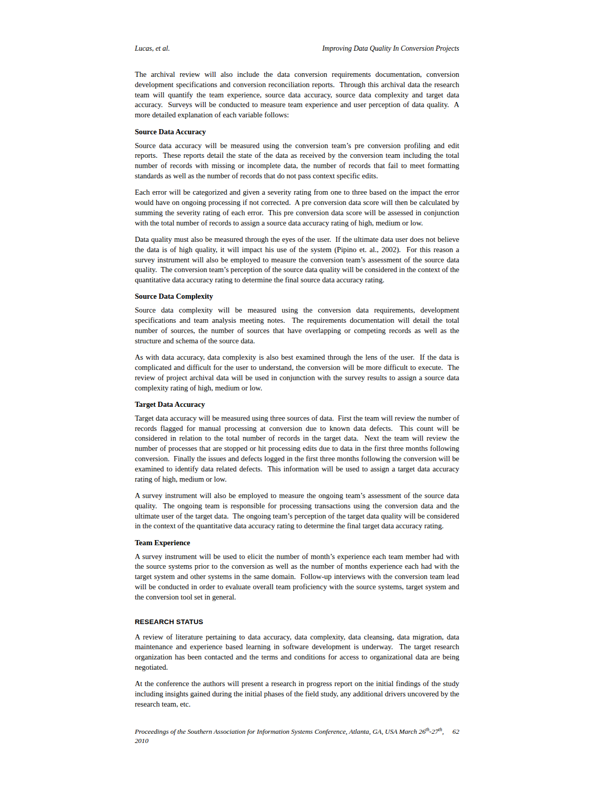Lucas, et al. Improving Data Quality In Conversion Projects
The archival review will also include the data conversion requirements documentation, conversion development specifications and conversion reconciliation reports. Through this archival data the research team will quantify the team experience, source data accuracy, source data complexity and target data accuracy. Surveys will be conducted to measure team experience and user perception of data quality. A more detailed explanation of each variable follows:
Source Data Accuracy
Source data accuracy will be measured using the conversion team’s pre conversion profiling and edit reports. These reports detail the state of the data as received by the conversion team including the total number of records with missing or incomplete data, the number of records that fail to meet formatting standards as well as the number of records that do not pass context specific edits.
Each error will be categorized and given a severity rating from one to three based on the impact the error would have on ongoing processing if not corrected. A pre conversion data score will then be calculated by summing the severity rating of each error. This pre conversion data score will be assessed in conjunction with the total number of records to assign a source data accuracy rating of high, medium or low.
Data quality must also be measured through the eyes of the user. If the ultimate data user does not believe the data is of high quality, it will impact his use of the system (Pipino et. al., 2002). For this reason a survey instrument will also be employed to measure the conversion team’s assessment of the source data quality. The conversion team’s perception of the source data quality will be considered in the context of the quantitative data accuracy rating to determine the final source data accuracy rating.
Source Data Complexity
Source data complexity will be measured using the conversion data requirements, development specifications and team analysis meeting notes. The requirements documentation will detail the total number of sources, the number of sources that have overlapping or competing records as well as the structure and schema of the source data.
As with data accuracy, data complexity is also best examined through the lens of the user. If the data is complicated and difficult for the user to understand, the conversion will be more difficult to execute. The review of project archival data will be used in conjunction with the survey results to assign a source data complexity rating of high, medium or low.
Target Data Accuracy
Target data accuracy will be measured using three sources of data. First the team will review the number of records flagged for manual processing at conversion due to known data defects. This count will be considered in relation to the total number of records in the target data. Next the team will review the number of processes that are stopped or hit processing edits due to data in the first three months following conversion. Finally the issues and defects logged in the first three months following the conversion will be examined to identify data related defects. This information will be used to assign a target data accuracy rating of high, medium or low.
A survey instrument will also be employed to measure the ongoing team’s assessment of the source data quality. The ongoing team is responsible for processing transactions using the conversion data and the ultimate user of the target data. The ongoing team’s perception of the target data quality will be considered in the context of the quantitative data accuracy rating to determine the final target data accuracy rating.
Team Experience
A survey instrument will be used to elicit the number of month’s experience each team member had with the source systems prior to the conversion as well as the number of months experience each had with the target system and other systems in the same domain. Follow-up interviews with the conversion team lead will be conducted in order to evaluate overall team proficiency with the source systems, target system and the conversion tool set in general.
RESEARCH STATUS
A review of literature pertaining to data accuracy, data complexity, data cleansing, data migration, data maintenance and experience based learning in software development is underway. The target research organization has been contacted and the terms and conditions for access to organizational data are being negotiated.
At the conference the authors will present a research in progress report on the initial findings of the study including insights gained during the initial phases of the field study, any additional drivers uncovered by the research team, etc.
Proceedings of the Southern Association for Information Systems Conference, Atlanta, GA, USA March 26th-27th, 2010 62